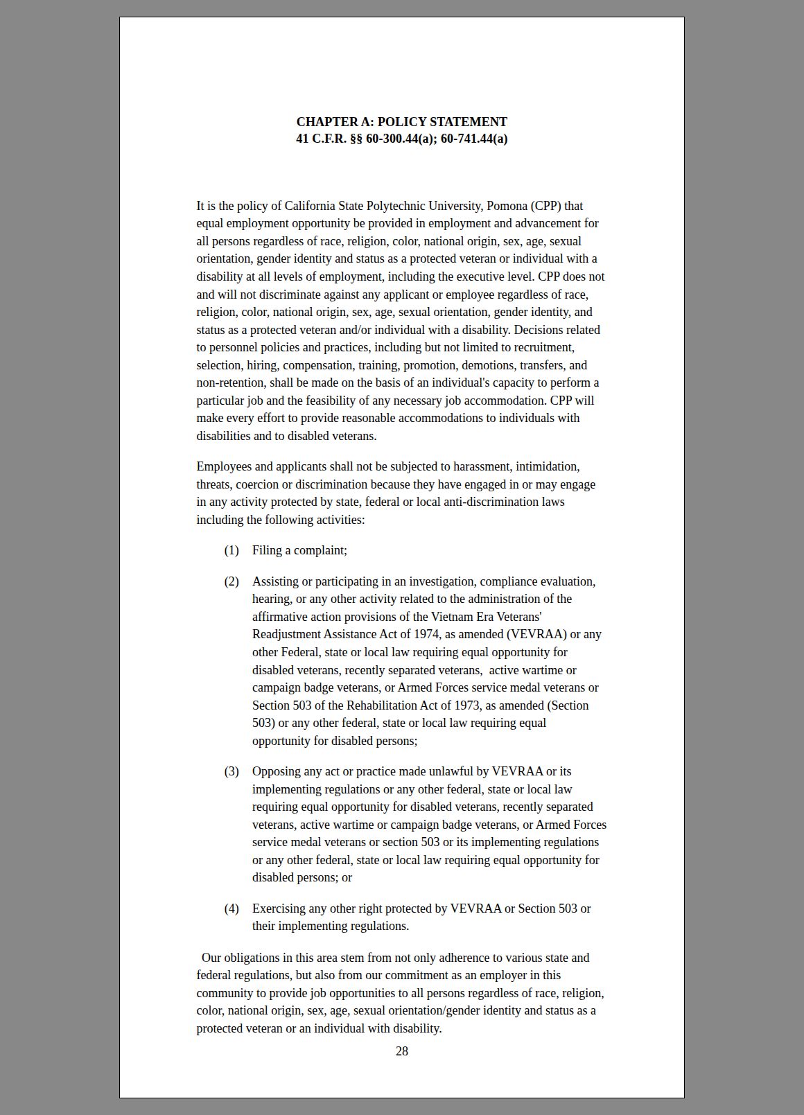CHAPTER A: POLICY STATEMENT 41 C.F.R. §§ 60-300.44(a); 60-741.44(a)
It is the policy of California State Polytechnic University, Pomona (CPP) that equal employment opportunity be provided in employment and advancement for all persons regardless of race, religion, color, national origin, sex, age, sexual orientation, gender identity and status as a protected veteran or individual with a disability at all levels of employment, including the executive level. CPP does not and will not discriminate against any applicant or employee regardless of race, religion, color, national origin, sex, age, sexual orientation, gender identity, and status as a protected veteran and/or individual with a disability. Decisions related to personnel policies and practices, including but not limited to recruitment, selection, hiring, compensation, training, promotion, demotions, transfers, and non-retention, shall be made on the basis of an individual's capacity to perform a particular job and the feasibility of any necessary job accommodation. CPP will make every effort to provide reasonable accommodations to individuals with disabilities and to disabled veterans.
Employees and applicants shall not be subjected to harassment, intimidation, threats, coercion or discrimination because they have engaged in or may engage in any activity protected by state, federal or local anti-discrimination laws including the following activities:
Filing a complaint;
Assisting or participating in an investigation, compliance evaluation, hearing, or any other activity related to the administration of the affirmative action provisions of the Vietnam Era Veterans' Readjustment Assistance Act of 1974, as amended (VEVRAA) or any other Federal, state or local law requiring equal opportunity for disabled veterans, recently separated veterans, active wartime or campaign badge veterans, or Armed Forces service medal veterans or Section 503 of the Rehabilitation Act of 1973, as amended (Section 503) or any other federal, state or local law requiring equal opportunity for disabled persons;
Opposing any act or practice made unlawful by VEVRAA or its implementing regulations or any other federal, state or local law requiring equal opportunity for disabled veterans, recently separated veterans, active wartime or campaign badge veterans, or Armed Forces service medal veterans or section 503 or its implementing regulations or any other federal, state or local law requiring equal opportunity for disabled persons; or
Exercising any other right protected by VEVRAA or Section 503 or their implementing regulations.
Our obligations in this area stem from not only adherence to various state and federal regulations, but also from our commitment as an employer in this community to provide job opportunities to all persons regardless of race, religion, color, national origin, sex, age, sexual orientation/gender identity and status as a protected veteran or an individual with disability.
28